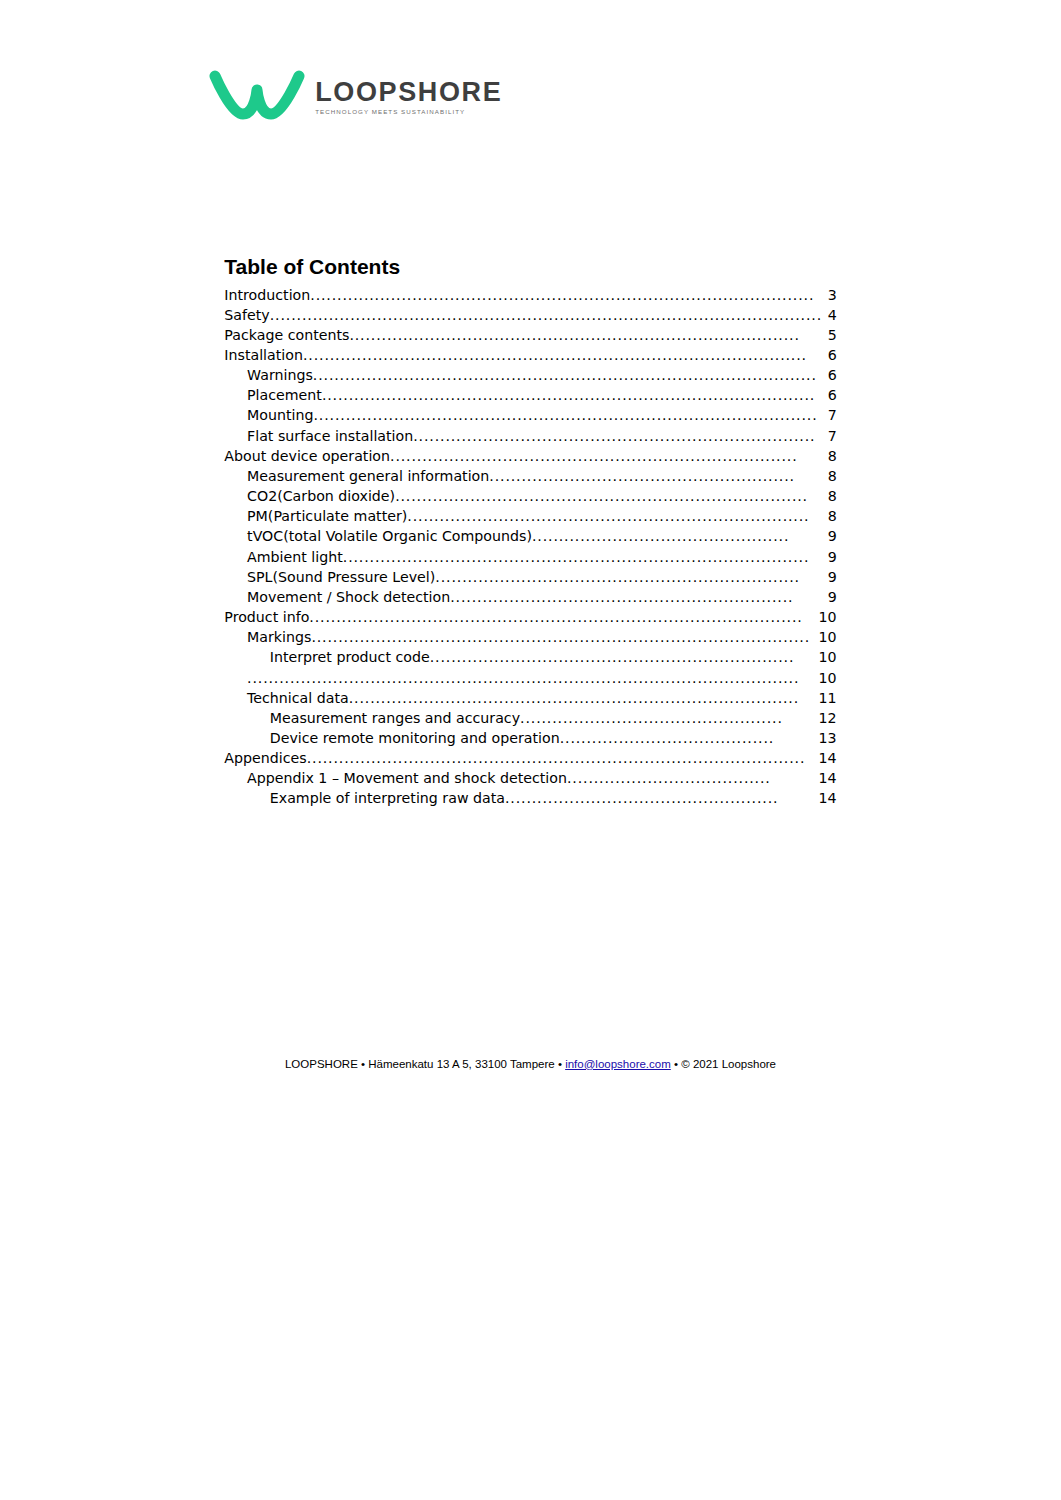LOOPSHORE
TECHNOLOGY MEETS SUSTAINABILITY
Table of Contents
Introduction.............................................................................................. 3
Safety....................................................................................................... 4
Package contents.................................................................................... 5
Installation.............................................................................................. 6
Warnings.............................................................................................. 6
Placement............................................................................................ 6
Mounting.............................................................................................. 7
Flat surface installation........................................................................... 7
About device operation............................................................................ 8
Measurement general information......................................................... 8
CO2(Carbon dioxide)............................................................................. 8
PM(Particulate matter)........................................................................... 8
tVOC(total Volatile Organic Compounds)................................................ 9
Ambient light....................................................................................... 9
SPL(Sound Pressure Level).................................................................... 9
Movement / Shock detection................................................................ 9
Product info............................................................................................ 10
Markings............................................................................................. 10
Interpret product code.................................................................... 10
....................................................................................................... 10
Technical data.................................................................................... 11
Measurement ranges and accuracy................................................. 12
Device remote monitoring and operation........................................ 13
Appendices............................................................................................. 14
Appendix 1 – Movement and shock detection...................................... 14
Example of interpreting raw data................................................... 14
LOOPSHORE • Hämeenkatu 13 A 5, 33100 Tampere • info@loopshore.com • © 2021 Loopshore